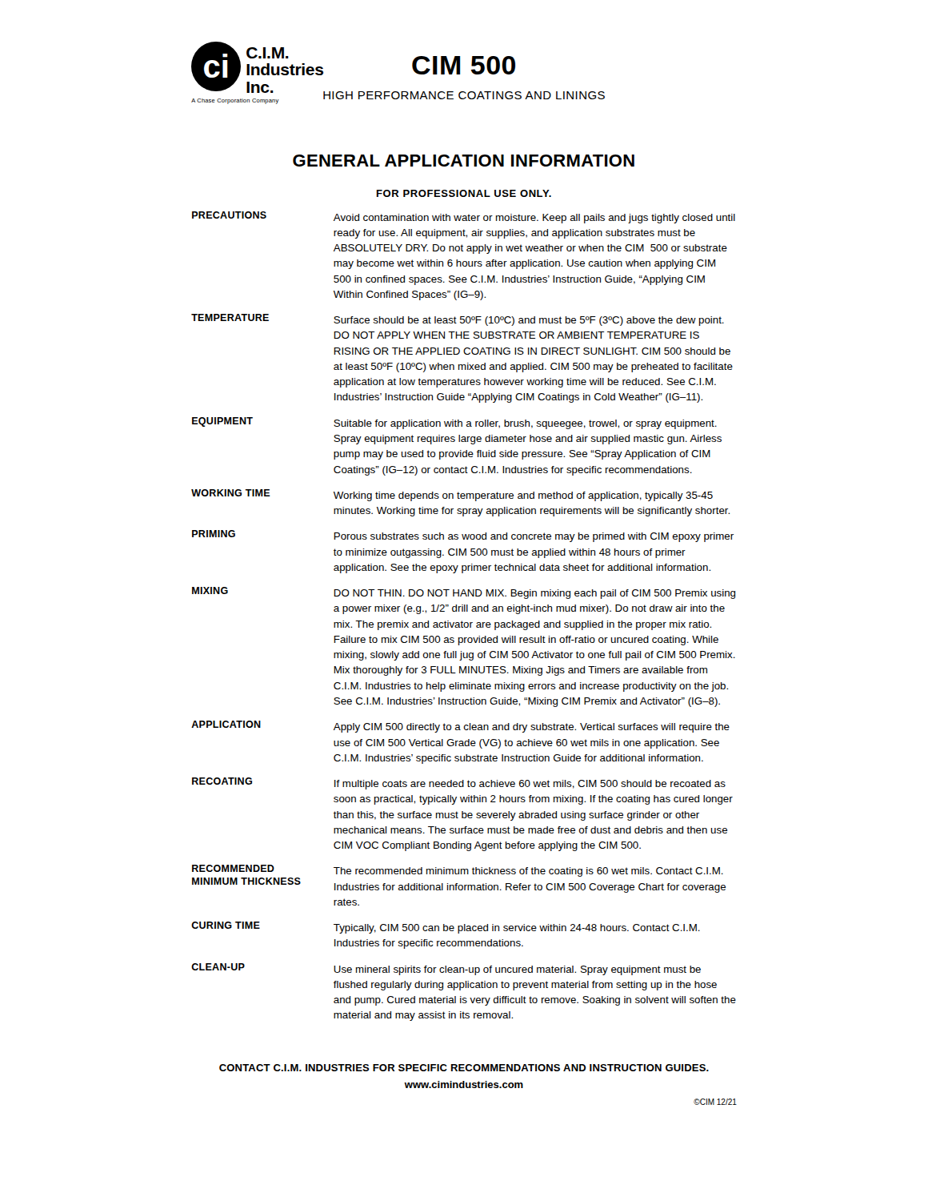ci
C.I.M.
Industries
Inc.
A Chase Corporation Company
CIM 500
HIGH PERFORMANCE COATINGS AND LININGS
GENERAL APPLICATION INFORMATION
FOR PROFESSIONAL USE ONLY.
| PRECAUTIONS | Avoid contamination with water or moisture. Keep all pails and jugs tightly closed until ready for use. All equipment, air supplies, and application substrates must be ABSOLUTELY DRY. Do not apply in wet weather or when the CIM 500 or substrate may become wet within 6 hours after application. Use caution when applying CIM 500 in confined spaces. See C.I.M. Industries’ Instruction Guide, “Applying CIM Within Confined Spaces” (IG–9). |
| TEMPERATURE | Surface should be at least 50ºF (10ºC) and must be 5ºF (3ºC) above the dew point. DO NOT APPLY WHEN THE SUBSTRATE OR AMBIENT TEMPERATURE IS RISING OR THE APPLIED COATING IS IN DIRECT SUNLIGHT. CIM 500 should be at least 50ºF (10ºC) when mixed and applied. CIM 500 may be preheated to facilitate application at low temperatures however working time will be reduced. See C.I.M. Industries’ Instruction Guide “Applying CIM Coatings in Cold Weather” (IG–11). |
| EQUIPMENT | Suitable for application with a roller, brush, squeegee, trowel, or spray equipment. Spray equipment requires large diameter hose and air supplied mastic gun. Airless pump may be used to provide fluid side pressure. See “Spray Application of CIM Coatings” (IG–12) or contact C.I.M. Industries for specific recommendations. |
| WORKING TIME | Working time depends on temperature and method of application, typically 35-45 minutes. Working time for spray application requirements will be significantly shorter. |
| PRIMING | Porous substrates such as wood and concrete may be primed with CIM epoxy primer to minimize outgassing. CIM 500 must be applied within 48 hours of primer application. See the epoxy primer technical data sheet for additional information. |
| MIXING | DO NOT THIN. DO NOT HAND MIX. Begin mixing each pail of CIM 500 Premix using a power mixer (e.g., 1/2” drill and an eight-inch mud mixer). Do not draw air into the mix. The premix and activator are packaged and supplied in the proper mix ratio. Failure to mix CIM 500 as provided will result in off-ratio or uncured coating. While mixing, slowly add one full jug of CIM 500 Activator to one full pail of CIM 500 Premix. Mix thoroughly for 3 FULL MINUTES. Mixing Jigs and Timers are available from C.I.M. Industries to help eliminate mixing errors and increase productivity on the job. See C.I.M. Industries’ Instruction Guide, “Mixing CIM Premix and Activator” (IG–8). |
| APPLICATION | Apply CIM 500 directly to a clean and dry substrate. Vertical surfaces will require the use of CIM 500 Vertical Grade (VG) to achieve 60 wet mils in one application. See C.I.M. Industries’ specific substrate Instruction Guide for additional information. |
| RECOATING | If multiple coats are needed to achieve 60 wet mils, CIM 500 should be recoated as soon as practical, typically within 2 hours from mixing. If the coating has cured longer than this, the surface must be severely abraded using surface grinder or other mechanical means. The surface must be made free of dust and debris and then use CIM VOC Compliant Bonding Agent before applying the CIM 500. |
| RECOMMENDED MINIMUM THICKNESS | The recommended minimum thickness of the coating is 60 wet mils. Contact C.I.M. Industries for additional information. Refer to CIM 500 Coverage Chart for coverage rates. |
| CURING TIME | Typically, CIM 500 can be placed in service within 24-48 hours. Contact C.I.M. Industries for specific recommendations. |
| CLEAN-UP | Use mineral spirits for clean-up of uncured material. Spray equipment must be flushed regularly during application to prevent material from setting up in the hose and pump. Cured material is very difficult to remove. Soaking in solvent will soften the material and may assist in its removal. |
CONTACT C.I.M. INDUSTRIES FOR SPECIFIC RECOMMENDATIONS AND INSTRUCTION GUIDES.
www.cimindustries.com
©CIM 12/21